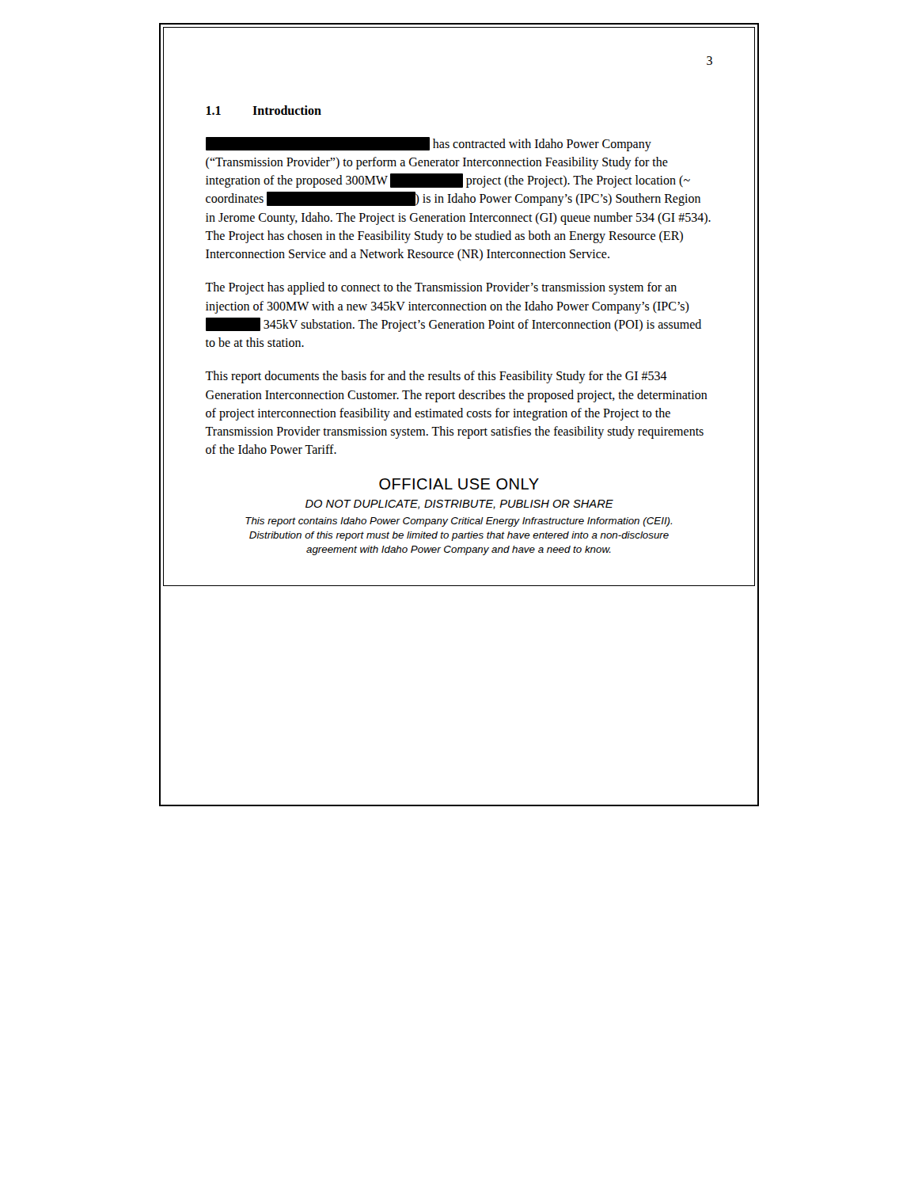3
1.1 Introduction
has contracted with Idaho Power Company (“Transmission Provider”) to perform a Generator Interconnection Feasibility Study for the integration of the proposed 300MW project (the Project). The Project location (~ coordinates ) is in Idaho Power Company’s (IPC’s) Southern Region in Jerome County, Idaho. The Project is Generation Interconnect (GI) queue number 534 (GI #534). The Project has chosen in the Feasibility Study to be studied as both an Energy Resource (ER) Interconnection Service and a Network Resource (NR) Interconnection Service.
The Project has applied to connect to the Transmission Provider’s transmission system for an injection of 300MW with a new 345kV interconnection on the Idaho Power Company’s (IPC’s) 345kV substation. The Project’s Generation Point of Interconnection (POI) is assumed to be at this station.
This report documents the basis for and the results of this Feasibility Study for the GI #534 Generation Interconnection Customer. The report describes the proposed project, the determination of project interconnection feasibility and estimated costs for integration of the Project to the Transmission Provider transmission system. This report satisfies the feasibility study requirements of the Idaho Power Tariff.
OFFICIAL USE ONLY
DO NOT DUPLICATE, DISTRIBUTE, PUBLISH OR SHARE
This report contains Idaho Power Company Critical Energy Infrastructure Information (CEII).
Distribution of this report must be limited to parties that have entered into a non-disclosure
agreement with Idaho Power Company and have a need to know.